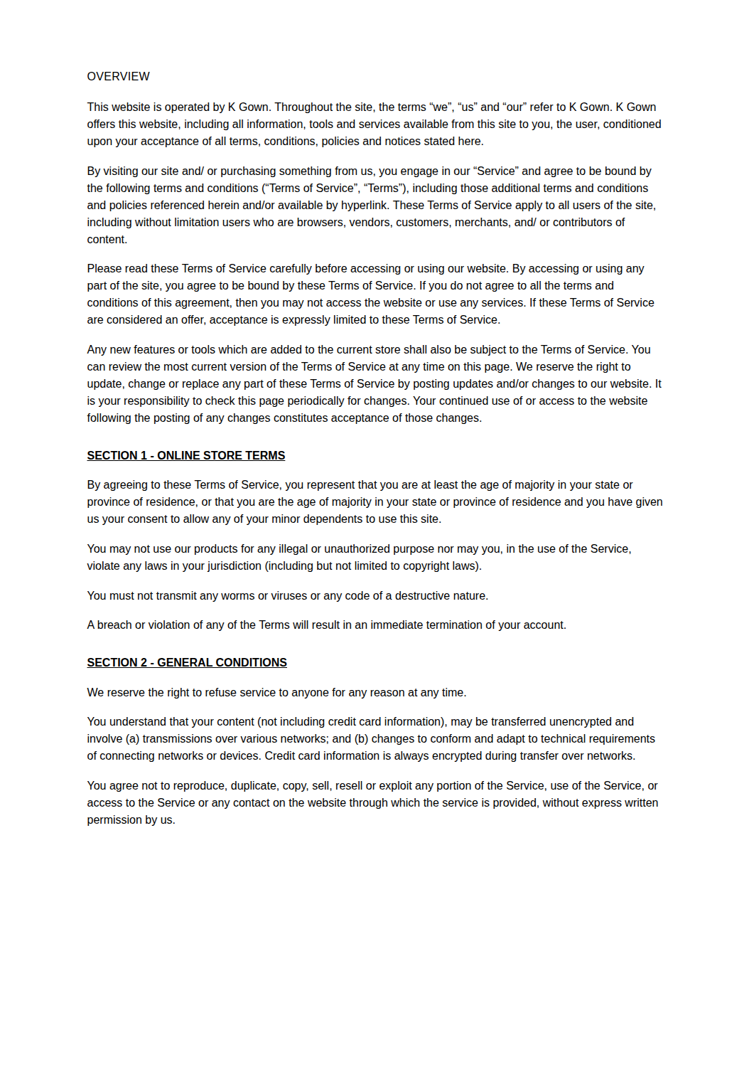OVERVIEW
This website is operated by K Gown. Throughout the site, the terms “we”, “us” and “our” refer to K Gown. K Gown offers this website, including all information, tools and services available from this site to you, the user, conditioned upon your acceptance of all terms, conditions, policies and notices stated here.
By visiting our site and/ or purchasing something from us, you engage in our “Service” and agree to be bound by the following terms and conditions (“Terms of Service”, “Terms”), including those additional terms and conditions and policies referenced herein and/or available by hyperlink. These Terms of Service apply to all users of the site, including without limitation users who are browsers, vendors, customers, merchants, and/ or contributors of content.
Please read these Terms of Service carefully before accessing or using our website. By accessing or using any part of the site, you agree to be bound by these Terms of Service. If you do not agree to all the terms and conditions of this agreement, then you may not access the website or use any services. If these Terms of Service are considered an offer, acceptance is expressly limited to these Terms of Service.
Any new features or tools which are added to the current store shall also be subject to the Terms of Service. You can review the most current version of the Terms of Service at any time on this page. We reserve the right to update, change or replace any part of these Terms of Service by posting updates and/or changes to our website. It is your responsibility to check this page periodically for changes. Your continued use of or access to the website following the posting of any changes constitutes acceptance of those changes.
SECTION 1 - ONLINE STORE TERMS
By agreeing to these Terms of Service, you represent that you are at least the age of majority in your state or province of residence, or that you are the age of majority in your state or province of residence and you have given us your consent to allow any of your minor dependents to use this site.
You may not use our products for any illegal or unauthorized purpose nor may you, in the use of the Service, violate any laws in your jurisdiction (including but not limited to copyright laws).
You must not transmit any worms or viruses or any code of a destructive nature.
A breach or violation of any of the Terms will result in an immediate termination of your account.
SECTION 2 - GENERAL CONDITIONS
We reserve the right to refuse service to anyone for any reason at any time.
You understand that your content (not including credit card information), may be transferred unencrypted and involve (a) transmissions over various networks; and (b) changes to conform and adapt to technical requirements of connecting networks or devices. Credit card information is always encrypted during transfer over networks.
You agree not to reproduce, duplicate, copy, sell, resell or exploit any portion of the Service, use of the Service, or access to the Service or any contact on the website through which the service is provided, without express written permission by us.